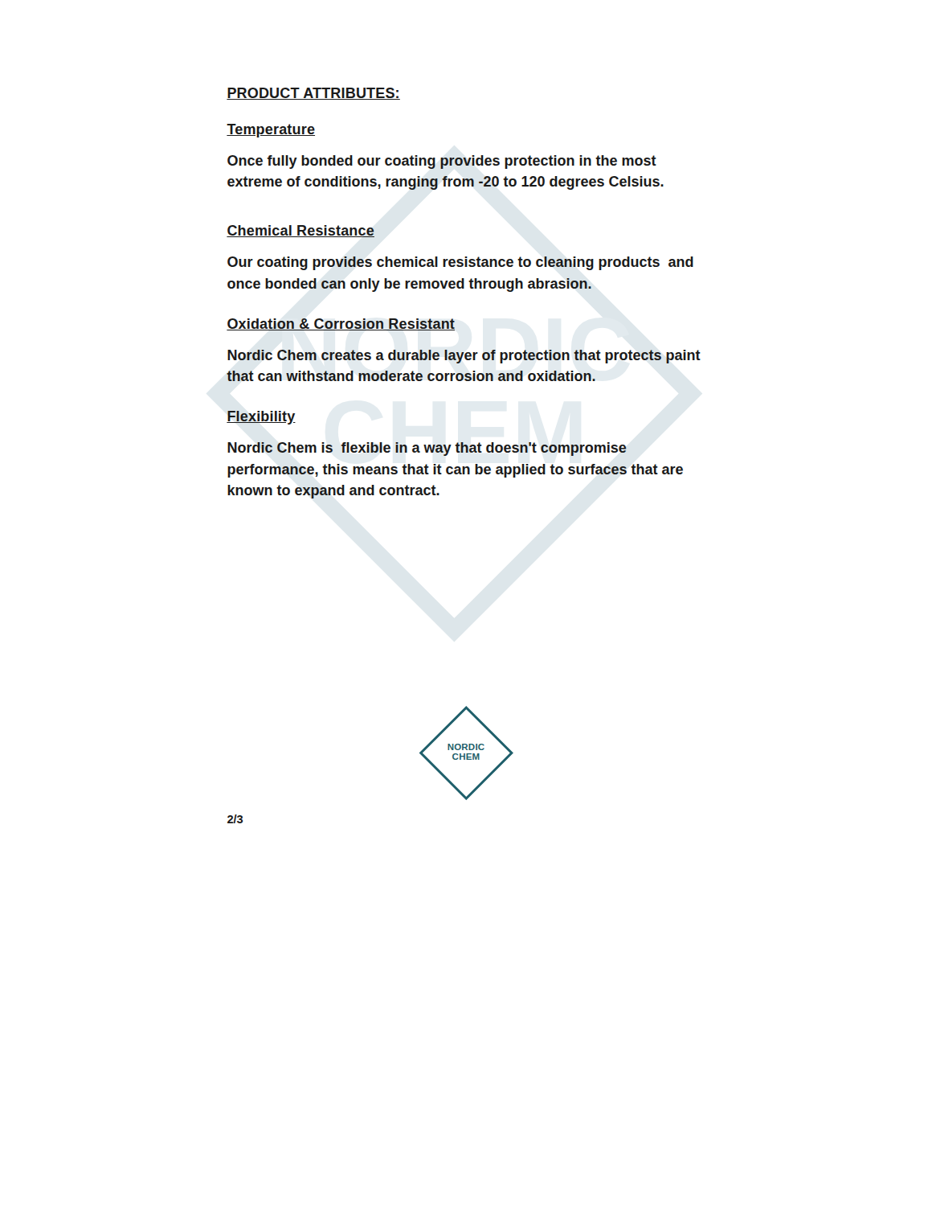NORDIC CHEM
PRODUCT ATTRIBUTES:
Temperature
Once fully bonded our coating provides protection in the most extreme of conditions, ranging from -20 to 120 degrees Celsius.
Chemical Resistance
Our coating provides chemical resistance to cleaning products and once bonded can only be removed through abrasion.
Oxidation & Corrosion Resistant
Nordic Chem creates a durable layer of protection that protects paint that can withstand moderate corrosion and oxidation.
Flexibility
Nordic Chem is flexible in a way that doesn't compromise performance, this means that it can be applied to surfaces that are known to expand and contract.
NORDIC
CHEM
2/3